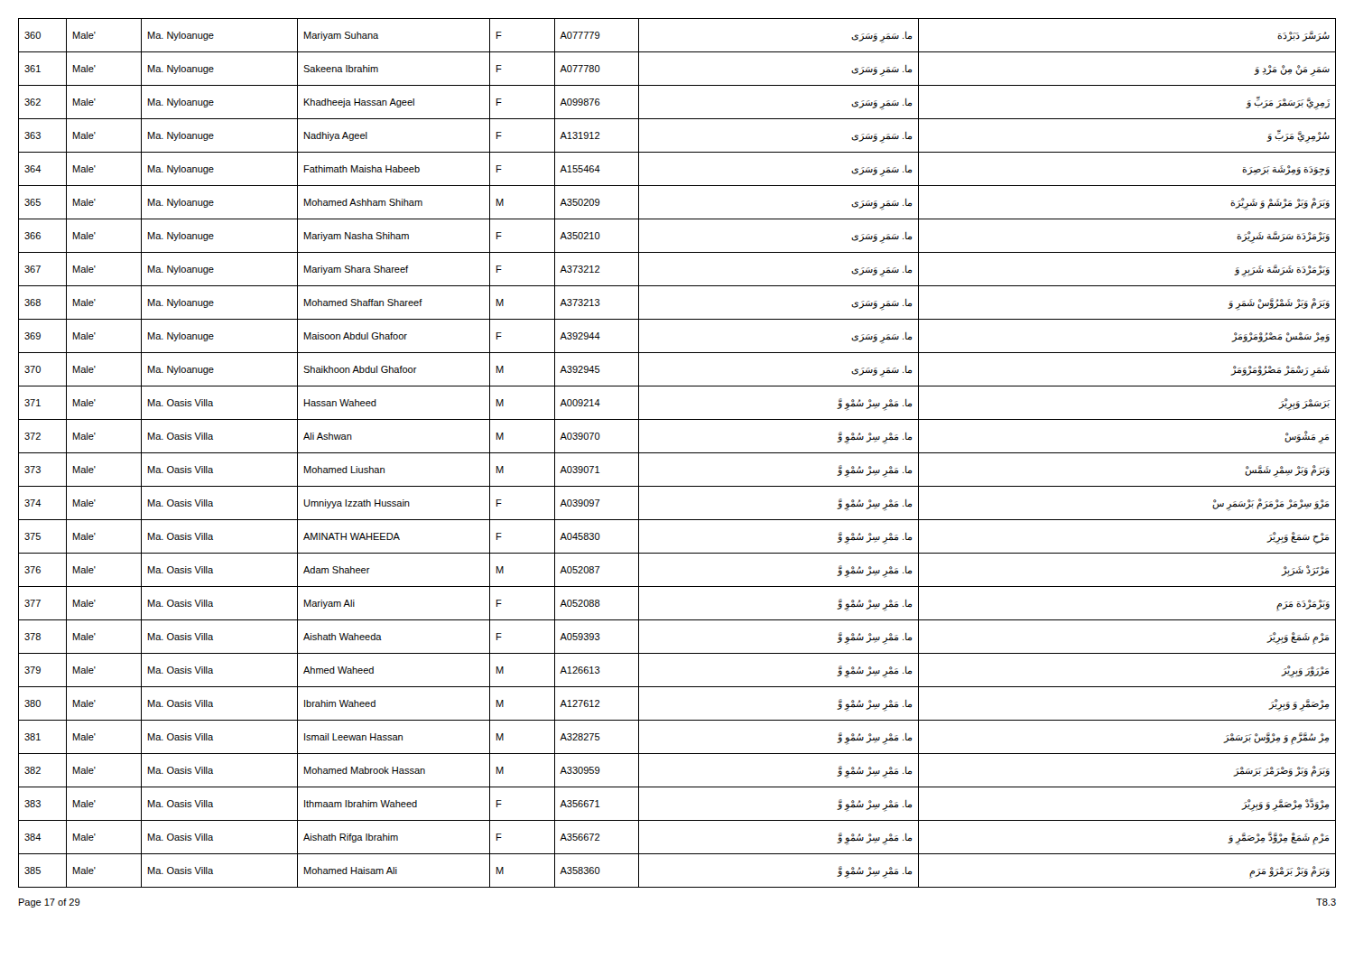| 360 | Male' | Ma. Nyloanuge | Mariyam Suhana | F | A077779 | ما. سَمَرِ وَسَرَى | سُرَسَّرَ دَبَرْدَة |
| 361 | Male' | Ma. Nyloanuge | Sakeena Ibrahim | F | A077780 | ما. سَمَرِ وَسَرَى | سَمَرِ مَنْ مِنْ مَرْدِ وَ |
| 362 | Male' | Ma. Nyloanuge | Khadheeja Hassan Ageel | F | A099876 | ما. سَمَرِ وَسَرَى | زَمِرِيَّ بَرَسَمْرَ مَرَبِّ وَ |
| 363 | Male' | Ma. Nyloanuge | Nadhiya Ageel | F | A131912 | ما. سَمَرِ وَسَرَى | سُرْمِرِيَّ مَرَبِّ وَ |
| 364 | Male' | Ma. Nyloanuge | Fathimath Maisha Habeeb | F | A155464 | ما. سَمَرِ وَسَرَى | وَجِوَدَة وَمِرْشَة بَرَصِرَة |
| 365 | Male' | Ma. Nyloanuge | Mohamed Ashham Shiham | M | A350209 | ما. سَمَرِ وَسَرَى | وَبَرَمْ وَبَرْ مَرْشَمْ وَ شَرِيْرَة |
| 366 | Male' | Ma. Nyloanuge | Mariyam Nasha Shiham | F | A350210 | ما. سَمَرِ وَسَرَى | وَبَرْمَرْدَة سَرَسَّة شَرِيْرَة |
| 367 | Male' | Ma. Nyloanuge | Mariyam Shara Shareef | F | A373212 | ما. سَمَرِ وَسَرَى | وَبَرْمَرْدَة شَرَسَّة شَرَبِرِ وَ |
| 368 | Male' | Ma. Nyloanuge | Mohamed Shaffan Shareef | M | A373213 | ما. سَمَرِ وَسَرَى | وَبَرَمْ وَبَرْ شَمْرُوَّسْ شَمَرِ وَ |
| 369 | Male' | Ma. Nyloanuge | Maisoon Abdul Ghafoor | F | A392944 | ما. سَمَرِ وَسَرَى | وَمِرْ سَمْسْ مَصْرُوْمَرْوَمَرْ |
| 370 | Male' | Ma. Nyloanuge | Shaikhoon Abdul Ghafoor | M | A392945 | ما. سَمَرِ وَسَرَى | شَمَرِ رَسْمَرْ مَصْرُوْمَرْوَمَرْ |
| 371 | Male' | Ma. Oasis Villa | Hassan Waheed | M | A009214 | ما. مَمْرِ سِرْ سُمْوِ وَّ | بَرَسَمْرَ وَبِرِيْرَ |
| 372 | Male' | Ma. Oasis Villa | Ali Ashwan | M | A039070 | ما. مَمْرِ سِرْ سُمْوِ وَّ | مَرِ مَشْوَسْ |
| 373 | Male' | Ma. Oasis Villa | Mohamed Liushan | M | A039071 | ما. مَمْرِ سِرْ سُمْوِ وَّ | وَبَرَمْ وَبَرْ سِمْرِ شَمَّسْ |
| 374 | Male' | Ma. Oasis Villa | Umniyya Izzath Hussain | F | A039097 | ما. مَمْرِ سِرْ سُمْوِ وَّ | مَرْوَ سِرْمَرْ مَرْمَرَمْ بَرْسَمَرِ سْ |
| 375 | Male' | Ma. Oasis Villa | AMINATH WAHEEDA | F | A045830 | ما. مَمْرِ سِرْ سُمْوِ وَّ | مَرْحِ سَمَعْ وَبِرِيْرَ |
| 376 | Male' | Ma. Oasis Villa | Adam Shaheer | M | A052087 | ما. مَمْرِ سِرْ سُمْوِ وَّ | مَرْتَرَدْ شَرَبِرْ |
| 377 | Male' | Ma. Oasis Villa | Mariyam Ali | F | A052088 | ما. مَمْرِ سِرْ سُمْوِ وَّ | وَبَرْمَرْدَة مَرَمِ |
| 378 | Male' | Ma. Oasis Villa | Aishath Waheeda | F | A059393 | ما. مَمْرِ سِرْ سُمْوِ وَّ | مَرْمِ شَمَعْ وَبِرِيْرَ |
| 379 | Male' | Ma. Oasis Villa | Ahmed Waheed | M | A126613 | ما. مَمْرِ سِرْ سُمْوِ وَّ | مَرْرَوْرَ وَبِرِيْرَ |
| 380 | Male' | Ma. Oasis Villa | Ibrahim Waheed | M | A127612 | ما. مَمْرِ سِرْ سُمْوِ وَّ | مِرْصَمَّرِ وَ وَبِرِيْرَ |
| 381 | Male' | Ma. Oasis Villa | Ismail Leewan Hassan | M | A328275 | ما. مَمْرِ سِرْ سُمْوِ وَّ | مِرْ سُمَّرَّمِ وَ مِرْوَّسْ بَرَسَمْرَ |
| 382 | Male' | Ma. Oasis Villa | Mohamed Mabrook Hassan | M | A330959 | ما. مَمْرِ سِرْ سُمْوِ وَّ | وَبَرَمْ وَبَرْ وَصْرَمْرَ بَرَسَمْرَ |
| 383 | Male' | Ma. Oasis Villa | Ithmaam Ibrahim Waheed | F | A356671 | ما. مَمْرِ سِرْ سُمْوِ وَّ | مِرْوَدَّدْ مِرْصَمَّرِ وَ وَبِرِيْرَ |
| 384 | Male' | Ma. Oasis Villa | Aishath Rifga Ibrahim | F | A356672 | ما. مَمْرِ سِرْ سُمْوِ وَّ | مَرْمِ شَمَعْ مِرْوَّدَّ مِرْصَمَّرِ وَ |
| 385 | Male' | Ma. Oasis Villa | Mohamed Haisam Ali | M | A358360 | ما. مَمْرِ سِرْ سُمْوِ وَّ | وَبَرَمْ وَبَرْ بَرَمْرَوْ مَرَمِ |
Page 17 of 29 T8.3